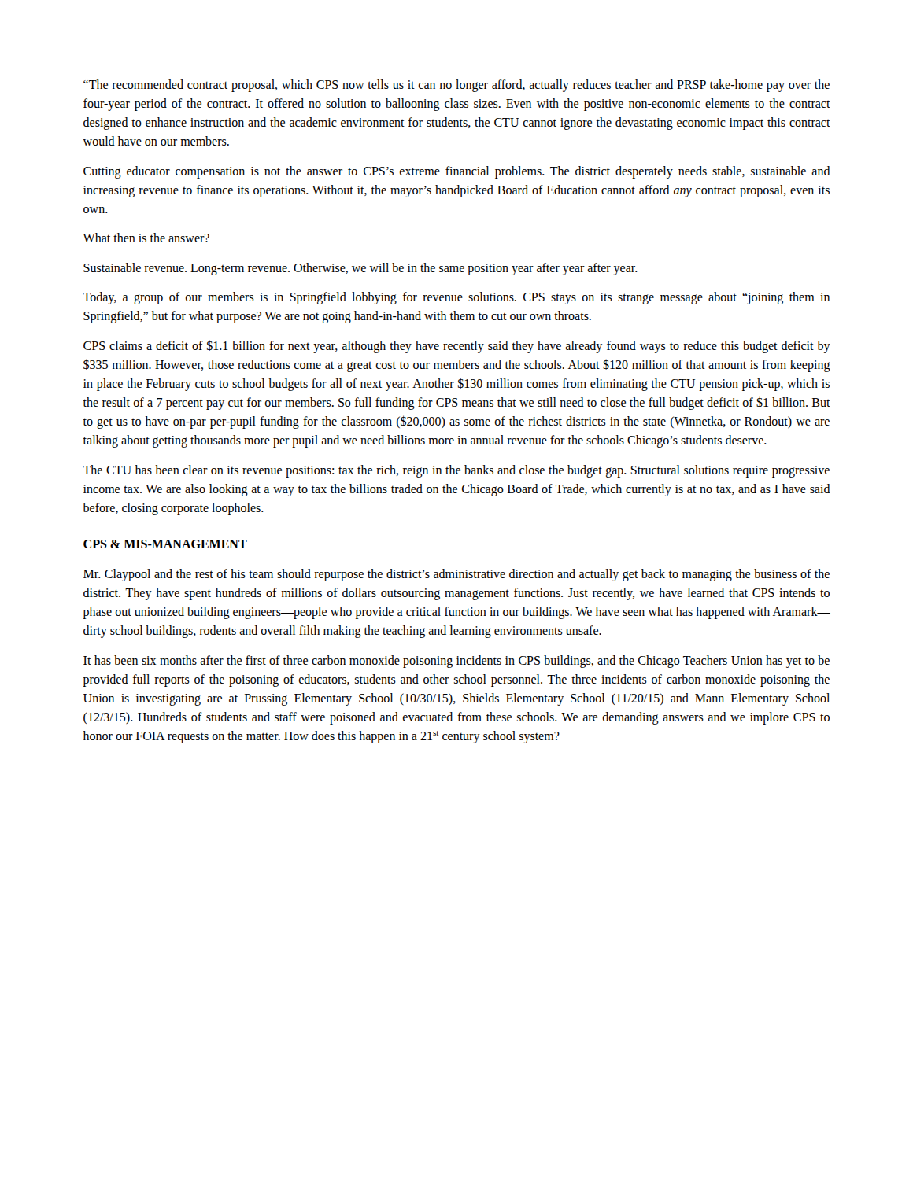“The recommended contract proposal, which CPS now tells us it can no longer afford, actually reduces teacher and PRSP take-home pay over the four-year period of the contract. It offered no solution to ballooning class sizes. Even with the positive non-economic elements to the contract designed to enhance instruction and the academic environment for students, the CTU cannot ignore the devastating economic impact this contract would have on our members.
Cutting educator compensation is not the answer to CPS’s extreme financial problems. The district desperately needs stable, sustainable and increasing revenue to finance its operations. Without it, the mayor’s handpicked Board of Education cannot afford any contract proposal, even its own.
What then is the answer?
Sustainable revenue. Long-term revenue. Otherwise, we will be in the same position year after year after year.
Today, a group of our members is in Springfield lobbying for revenue solutions. CPS stays on its strange message about “joining them in Springfield,” but for what purpose? We are not going hand-in-hand with them to cut our own throats.
CPS claims a deficit of $1.1 billion for next year, although they have recently said they have already found ways to reduce this budget deficit by $335 million. However, those reductions come at a great cost to our members and the schools. About $120 million of that amount is from keeping in place the February cuts to school budgets for all of next year. Another $130 million comes from eliminating the CTU pension pick-up, which is the result of a 7 percent pay cut for our members. So full funding for CPS means that we still need to close the full budget deficit of $1 billion. But to get us to have on-par per-pupil funding for the classroom ($20,000) as some of the richest districts in the state (Winnetka, or Rondout) we are talking about getting thousands more per pupil and we need billions more in annual revenue for the schools Chicago’s students deserve.
The CTU has been clear on its revenue positions: tax the rich, reign in the banks and close the budget gap. Structural solutions require progressive income tax. We are also looking at a way to tax the billions traded on the Chicago Board of Trade, which currently is at no tax, and as I have said before, closing corporate loopholes.
CPS & MIS-MANAGEMENT
Mr. Claypool and the rest of his team should repurpose the district’s administrative direction and actually get back to managing the business of the district. They have spent hundreds of millions of dollars outsourcing management functions. Just recently, we have learned that CPS intends to phase out unionized building engineers—people who provide a critical function in our buildings. We have seen what has happened with Aramark—dirty school buildings, rodents and overall filth making the teaching and learning environments unsafe.
It has been six months after the first of three carbon monoxide poisoning incidents in CPS buildings, and the Chicago Teachers Union has yet to be provided full reports of the poisoning of educators, students and other school personnel. The three incidents of carbon monoxide poisoning the Union is investigating are at Prussing Elementary School (10/30/15), Shields Elementary School (11/20/15) and Mann Elementary School (12/3/15). Hundreds of students and staff were poisoned and evacuated from these schools. We are demanding answers and we implore CPS to honor our FOIA requests on the matter. How does this happen in a 21st century school system?